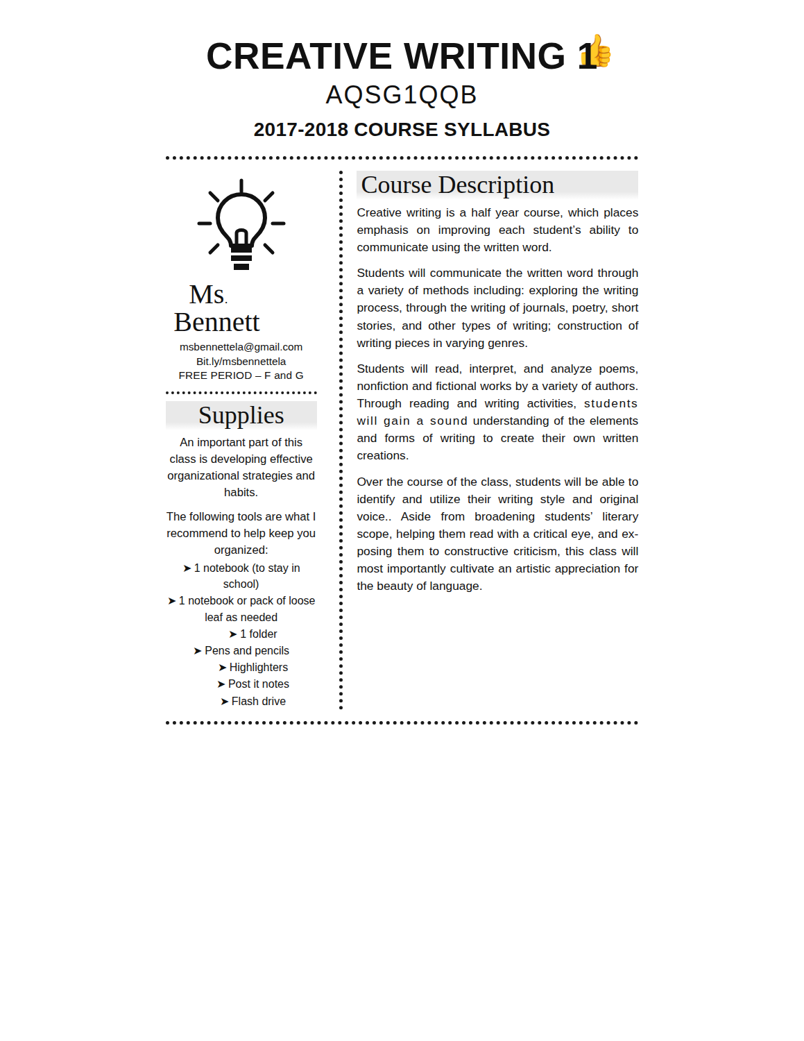👍
CREATIVE WRITING 1
AQSG1QQB
2017-2018 COURSE SYLLABUS
Ms. Bennett
msbennettela@gmail.com
Bit.ly/msbennettela
FREE PERIOD – F and G
Supplies
An important part of this class is developing effective organizational strategies and habits.
The following tools are what I recommend to help keep you organized:
➤1 notebook (to stay in school)
➤1 notebook or pack of loose leaf as needed
➤1 folder
➤Pens and pencils
➤Highlighters
➤Post it notes
➤Flash drive
Course Description
Creative writing is a half year course, which places emphasis on improving each student’s ability to communicate using the written word.
Students will communicate the written word through a variety of methods including: exploring the writing process, through the writing of journals, poetry, short stories, and other types of writing; construction of writing pieces in varying genres.
Students will read, interpret, and analyze poems, nonfiction and fictional works by a variety of authors. Through reading and writing activities, students will gain a sound understanding of the elements and forms of writing to create their own written creations.
Over the course of the class, students will be able to identify and utilize their writing style and original voice.. Aside from broadening students’ literary scope, helping them read with a critical eye, and exposing them to constructive criticism, this class will most importantly cultivate an artistic appreciation for the beauty of language.